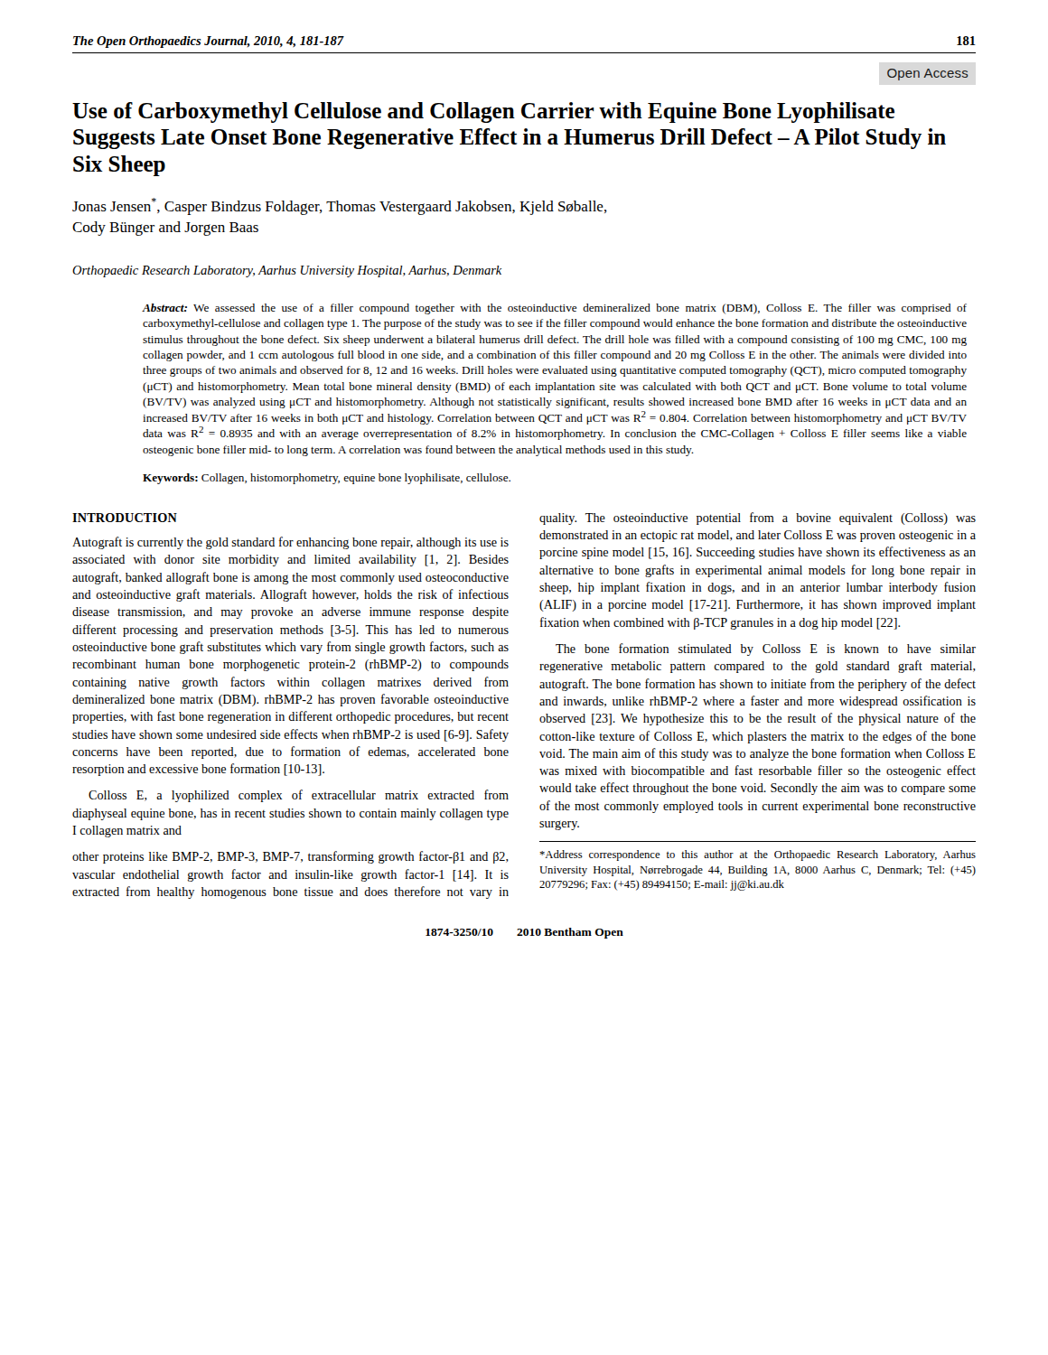The Open Orthopaedics Journal, 2010, 4, 181-187
181
Open Access
Use of Carboxymethyl Cellulose and Collagen Carrier with Equine Bone Lyophilisate Suggests Late Onset Bone Regenerative Effect in a Humerus Drill Defect – A Pilot Study in Six Sheep
Jonas Jensen*, Casper Bindzus Foldager, Thomas Vestergaard Jakobsen, Kjeld Søballe,
Cody Bünger and Jorgen Baas
Orthopaedic Research Laboratory, Aarhus University Hospital, Aarhus, Denmark
Abstract: We assessed the use of a filler compound together with the osteoinductive demineralized bone matrix (DBM), Colloss E. The filler was comprised of carboxymethyl-cellulose and collagen type 1. The purpose of the study was to see if the filler compound would enhance the bone formation and distribute the osteoinductive stimulus throughout the bone defect. Six sheep underwent a bilateral humerus drill defect. The drill hole was filled with a compound consisting of 100 mg CMC, 100 mg collagen powder, and 1 ccm autologous full blood in one side, and a combination of this filler compound and 20 mg Colloss E in the other. The animals were divided into three groups of two animals and observed for 8, 12 and 16 weeks. Drill holes were evaluated using quantitative computed tomography (QCT), micro computed tomography (μCT) and histomorphometry. Mean total bone mineral density (BMD) of each implantation site was calculated with both QCT and μCT. Bone volume to total volume (BV/TV) was analyzed using μCT and histomorphometry. Although not statistically significant, results showed increased bone BMD after 16 weeks in μCT data and an increased BV/TV after 16 weeks in both μCT and histology. Correlation between QCT and μCT was R2 = 0.804. Correlation between histomorphometry and μCT BV/TV data was R2 = 0.8935 and with an average overrepresentation of 8.2% in histomorphometry. In conclusion the CMC-Collagen + Colloss E filler seems like a viable osteogenic bone filler mid- to long term. A correlation was found between the analytical methods used in this study.
Keywords: Collagen, histomorphometry, equine bone lyophilisate, cellulose.
Introduction
Autograft is currently the gold standard for enhancing bone repair, although its use is associated with donor site morbidity and limited availability [1, 2]. Besides autograft, banked allograft bone is among the most commonly used osteoconductive and osteoinductive graft materials. Allograft however, holds the risk of infectious disease transmission, and may provoke an adverse immune response despite different processing and preservation methods [3-5]. This has led to numerous osteoinductive bone graft substitutes which vary from single growth factors, such as recombinant human bone morphogenetic protein-2 (rhBMP-2) to compounds containing native growth factors within collagen matrixes derived from demineralized bone matrix (DBM). rhBMP-2 has proven favorable osteoinductive properties, with fast bone regeneration in different orthopedic procedures, but recent studies have shown some undesired side effects when rhBMP-2 is used [6-9]. Safety concerns have been reported, due to formation of edemas, accelerated bone resorption and excessive bone formation [10-13].
Colloss E, a lyophilized complex of extracellular matrix extracted from diaphyseal equine bone, has in recent studies shown to contain mainly collagen type I collagen matrix and
other proteins like BMP-2, BMP-3, BMP-7, transforming growth factor-β1 and β2, vascular endothelial growth factor and insulin-like growth factor-1 [14]. It is extracted from healthy homogenous bone tissue and does therefore not vary in quality. The osteoinductive potential from a bovine equivalent (Colloss) was demonstrated in an ectopic rat model, and later Colloss E was proven osteogenic in a porcine spine model [15, 16]. Succeeding studies have shown its effectiveness as an alternative to bone grafts in experimental animal models for long bone repair in sheep, hip implant fixation in dogs, and in an anterior lumbar interbody fusion (ALIF) in a porcine model [17-21]. Furthermore, it has shown improved implant fixation when combined with β-TCP granules in a dog hip model [22].
The bone formation stimulated by Colloss E is known to have similar regenerative metabolic pattern compared to the gold standard graft material, autograft. The bone formation has shown to initiate from the periphery of the defect and inwards, unlike rhBMP-2 where a faster and more widespread ossification is observed [23]. We hypothesize this to be the result of the physical nature of the cotton-like texture of Colloss E, which plasters the matrix to the edges of the bone void. The main aim of this study was to analyze the bone formation when Colloss E was mixed with biocompatible and fast resorbable filler so the osteogenic effect would take effect throughout the bone void. Secondly the aim was to compare some of the most commonly employed tools in current experimental bone reconstructive surgery.
*Address correspondence to this author at the Orthopaedic Research Laboratory, Aarhus University Hospital, Nørrebrogade 44, Building 1A, 8000 Aarhus C, Denmark; Tel: (+45) 20779296; Fax: (+45) 89494150; E-mail: jj@ki.au.dk
1874-3250/102010 Bentham Open